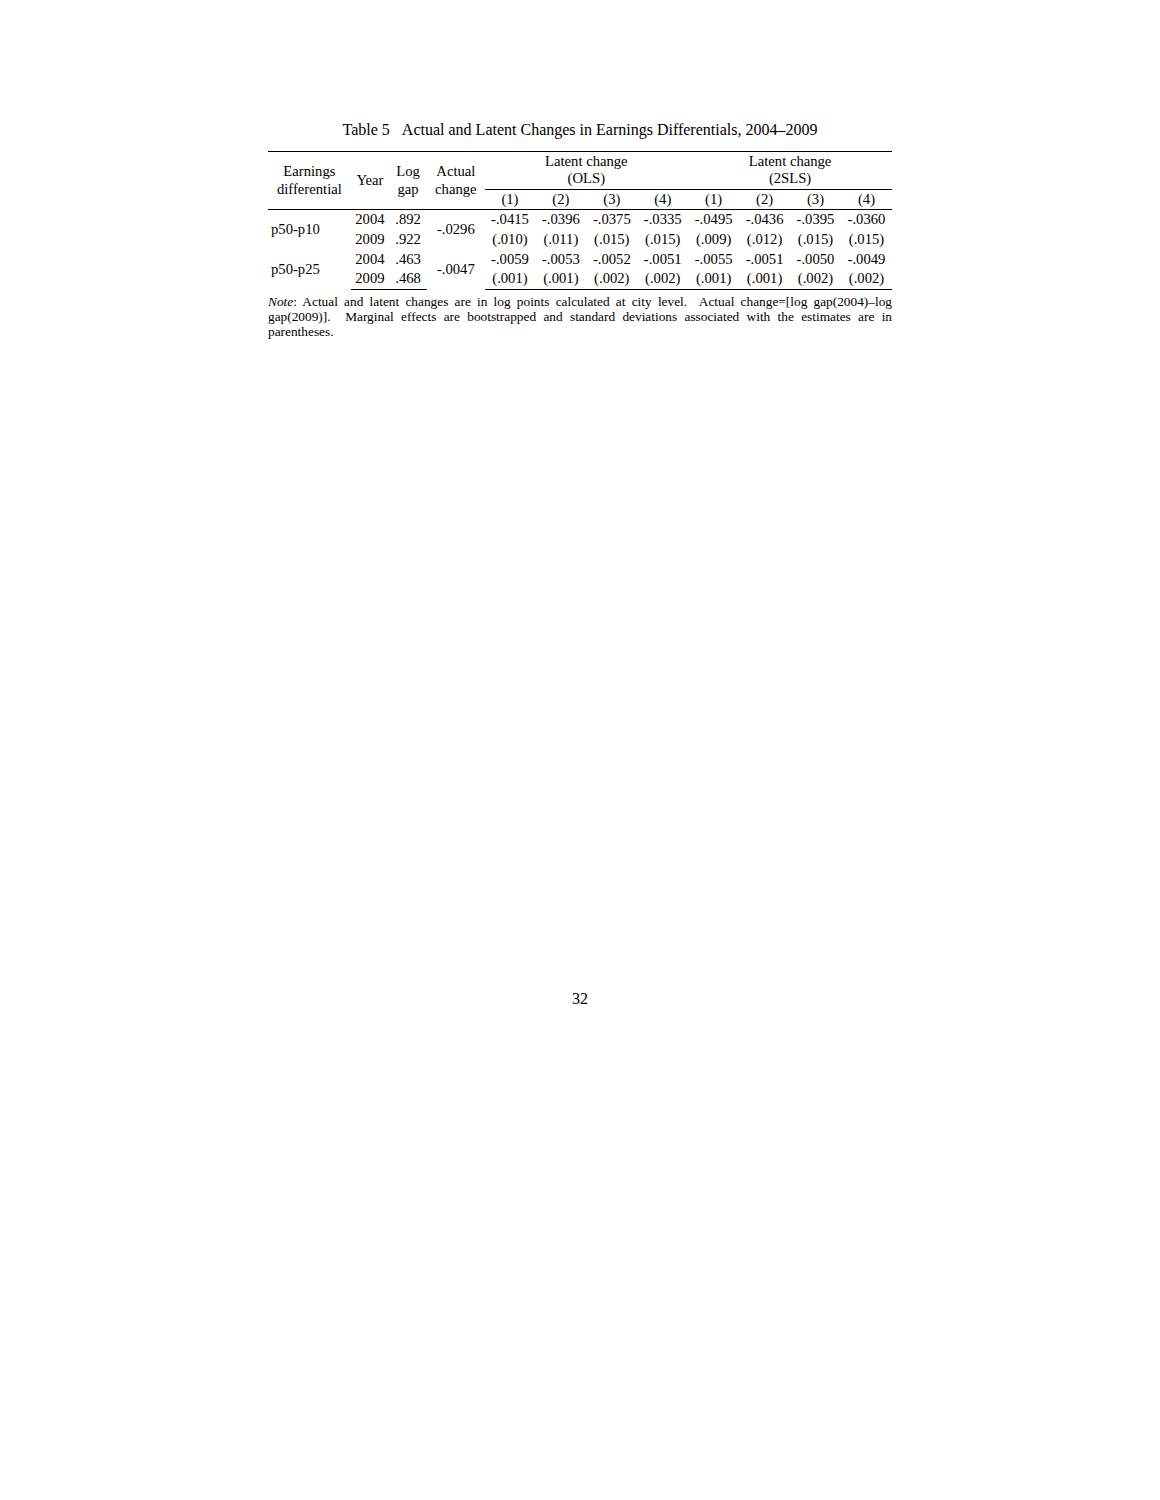Table 5 Actual and Latent Changes in Earnings Differentials, 2004–2009
| Earnings differential | Year | Log gap | Actual change | Latent change (OLS) | Latent change (2SLS) |
| --- | --- | --- | --- | --- | --- |
| (1) | (2) | (3) | (4) | (1) | (2) | (3) | (4) |
| p50-p10 | 2004 | .892 | -.0296 | -.0415 | -.0396 | -.0375 | -.0335 | -.0495 | -.0436 | -.0395 | -.0360 |
| 2009 | .922 | (.010) | (.011) | (.015) | (.015) | (.009) | (.012) | (.015) | (.015) |
| p50-p25 | 2004 | .463 | -.0047 | -.0059 | -.0053 | -.0052 | -.0051 | -.0055 | -.0051 | -.0050 | -.0049 |
| 2009 | .468 | (.001) | (.001) | (.002) | (.002) | (.001) | (.001) | (.002) | (.002) |
Note: Actual and latent changes are in log points calculated at city level. Actual change=[log gap(2004)–log gap(2009)]. Marginal effects are bootstrapped and standard deviations associated with the estimates are in parentheses.
32